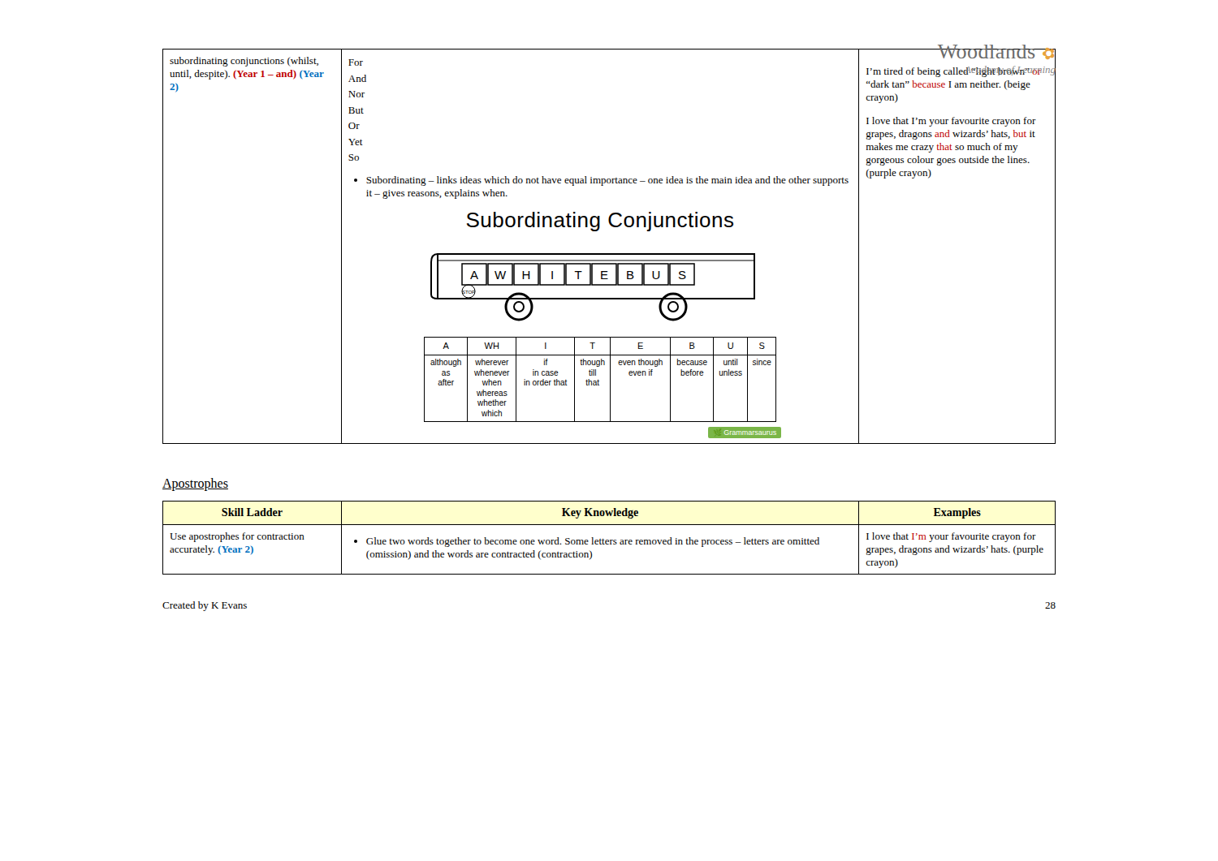Woodlands ✿
Academy of Learning
| subordinating conjunctions (whilst, until, despite). (Year 1 – and) (Year 2) | For And Nor But Or Yet So Subordinating – links ideas which do not have equal importance – one idea is the main idea and the other supports it – gives reasons, explains when. Subordinating Conjunctions A W H I T E B U S STOP / A / WH / I / T / E / B / U / S / / although as after / wherever whenever when whereas whether which / if in case in order that / though till that / even though even if / because before / until unless / since / 🌿 Grammarsaurus | I’m tired of being called “light brown” or “dark tan” because I am neither. (beige crayon) I love that I’m your favourite crayon for grapes, dragons and wizards’ hats, but it makes me crazy that so much of my gorgeous colour goes outside the lines. (purple crayon) |
Apostrophes
| Skill Ladder | Key Knowledge | Examples |
| --- | --- | --- |
| Use apostrophes for contraction accurately. (Year 2) | Glue two words together to become one word. Some letters are removed in the process – letters are omitted (omission) and the words are contracted (contraction) | I love that I’m your favourite crayon for grapes, dragons and wizards’ hats. (purple crayon) |
Created by K Evans
28